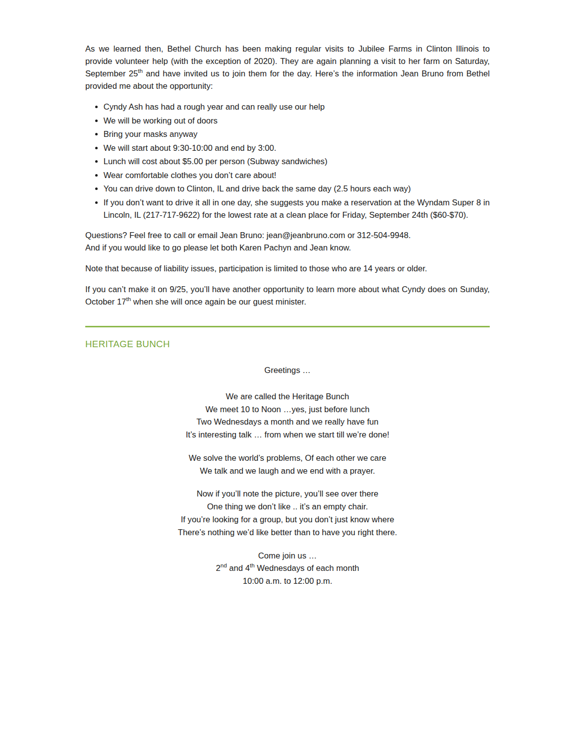As we learned then, Bethel Church has been making regular visits to Jubilee Farms in Clinton Illinois to provide volunteer help (with the exception of 2020). They are again planning a visit to her farm on Saturday, September 25th and have invited us to join them for the day. Here’s the information Jean Bruno from Bethel provided me about the opportunity:
Cyndy Ash has had a rough year and can really use our help
We will be working out of doors
Bring your masks anyway
We will start about 9:30-10:00 and end by 3:00.
Lunch will cost about $5.00 per person (Subway sandwiches)
Wear comfortable clothes you don’t care about!
You can drive down to Clinton, IL and drive back the same day (2.5 hours each way)
If you don’t want to drive it all in one day, she suggests you make a reservation at the Wyndam Super 8 in Lincoln, IL (217-717-9622) for the lowest rate at a clean place for Friday, September 24th ($60-$70).
Questions? Feel free to call or email Jean Bruno: jean@jeanbruno.com or 312-504-9948.
And if you would like to go please let both Karen Pachyn and Jean know.
Note that because of liability issues, participation is limited to those who are 14 years or older.
If you can’t make it on 9/25, you’ll have another opportunity to learn more about what Cyndy does on Sunday, October 17th when she will once again be our guest minister.
HERITAGE BUNCH
Greetings …
We are called the Heritage Bunch
We meet 10 to Noon …yes, just before lunch
Two Wednesdays a month and we really have fun
It’s interesting talk … from when we start till we’re done!
We solve the world’s problems, Of each other we care
We talk and we laugh and we end with a prayer.
Now if you’ll note the picture, you’ll see over there
One thing we don’t like .. it’s an empty chair.
If you’re looking for a group, but you don’t just know where
There’s nothing we’d like better than to have you right there.
Come join us …
2nd and 4th Wednesdays of each month
10:00 a.m. to 12:00 p.m.